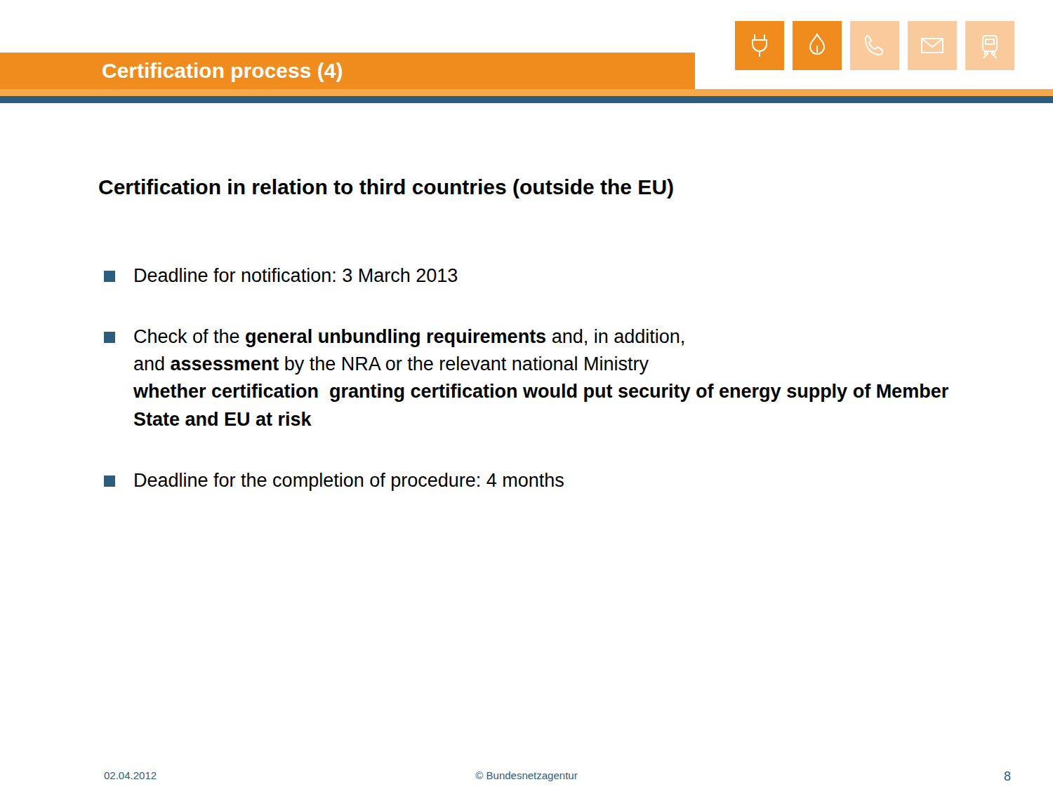Certification process (4)
Certification in relation to third countries (outside the EU)
Deadline for notification: 3 March 2013
Check of the general unbundling requirements and, in addition,
and assessment by the NRA or the relevant national Ministry
whether certification granting certification would put security of energy supply of Member State and EU at risk
Deadline for the completion of procedure: 4 months
02.04.2012 © Bundesnetzagentur 8